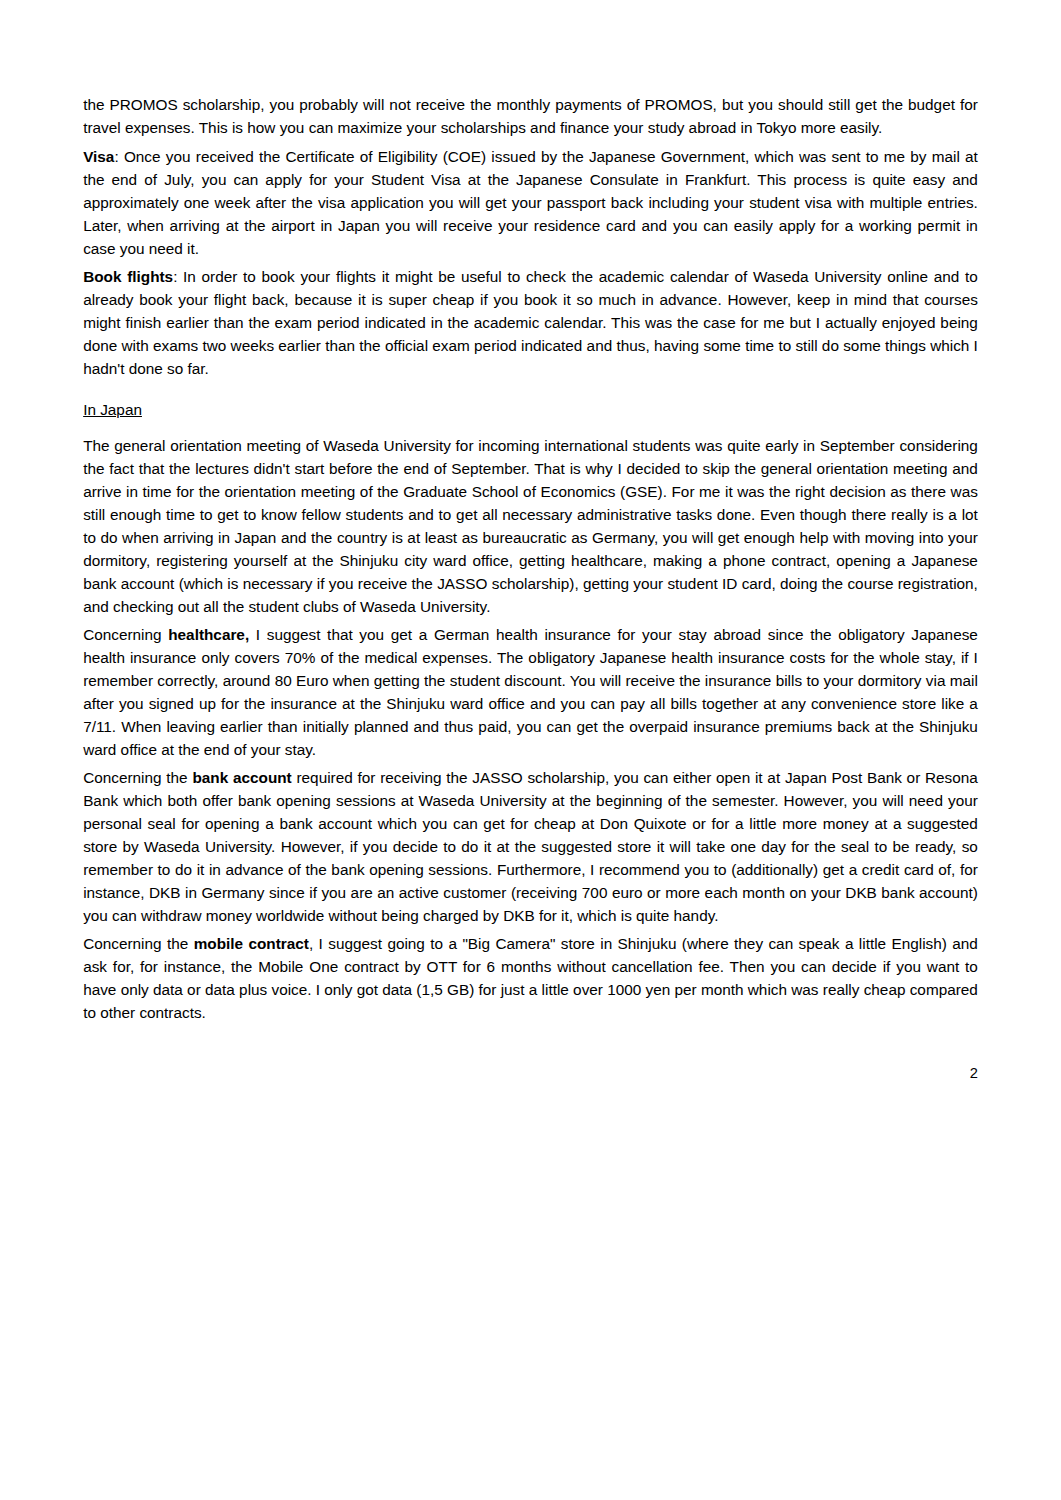the PROMOS scholarship, you probably will not receive the monthly payments of PROMOS, but you should still get the budget for travel expenses. This is how you can maximize your scholarships and finance your study abroad in Tokyo more easily.
Visa: Once you received the Certificate of Eligibility (COE) issued by the Japanese Government, which was sent to me by mail at the end of July, you can apply for your Student Visa at the Japanese Consulate in Frankfurt. This process is quite easy and approximately one week after the visa application you will get your passport back including your student visa with multiple entries. Later, when arriving at the airport in Japan you will receive your residence card and you can easily apply for a working permit in case you need it.
Book flights: In order to book your flights it might be useful to check the academic calendar of Waseda University online and to already book your flight back, because it is super cheap if you book it so much in advance. However, keep in mind that courses might finish earlier than the exam period indicated in the academic calendar. This was the case for me but I actually enjoyed being done with exams two weeks earlier than the official exam period indicated and thus, having some time to still do some things which I hadn't done so far.
In Japan
The general orientation meeting of Waseda University for incoming international students was quite early in September considering the fact that the lectures didn't start before the end of September. That is why I decided to skip the general orientation meeting and arrive in time for the orientation meeting of the Graduate School of Economics (GSE). For me it was the right decision as there was still enough time to get to know fellow students and to get all necessary administrative tasks done. Even though there really is a lot to do when arriving in Japan and the country is at least as bureaucratic as Germany, you will get enough help with moving into your dormitory, registering yourself at the Shinjuku city ward office, getting healthcare, making a phone contract, opening a Japanese bank account (which is necessary if you receive the JASSO scholarship), getting your student ID card, doing the course registration, and checking out all the student clubs of Waseda University.
Concerning healthcare, I suggest that you get a German health insurance for your stay abroad since the obligatory Japanese health insurance only covers 70% of the medical expenses. The obligatory Japanese health insurance costs for the whole stay, if I remember correctly, around 80 Euro when getting the student discount. You will receive the insurance bills to your dormitory via mail after you signed up for the insurance at the Shinjuku ward office and you can pay all bills together at any convenience store like a 7/11. When leaving earlier than initially planned and thus paid, you can get the overpaid insurance premiums back at the Shinjuku ward office at the end of your stay.
Concerning the bank account required for receiving the JASSO scholarship, you can either open it at Japan Post Bank or Resona Bank which both offer bank opening sessions at Waseda University at the beginning of the semester. However, you will need your personal seal for opening a bank account which you can get for cheap at Don Quixote or for a little more money at a suggested store by Waseda University. However, if you decide to do it at the suggested store it will take one day for the seal to be ready, so remember to do it in advance of the bank opening sessions. Furthermore, I recommend you to (additionally) get a credit card of, for instance, DKB in Germany since if you are an active customer (receiving 700 euro or more each month on your DKB bank account) you can withdraw money worldwide without being charged by DKB for it, which is quite handy.
Concerning the mobile contract, I suggest going to a "Big Camera" store in Shinjuku (where they can speak a little English) and ask for, for instance, the Mobile One contract by OTT for 6 months without cancellation fee. Then you can decide if you want to have only data or data plus voice. I only got data (1,5 GB) for just a little over 1000 yen per month which was really cheap compared to other contracts.
2